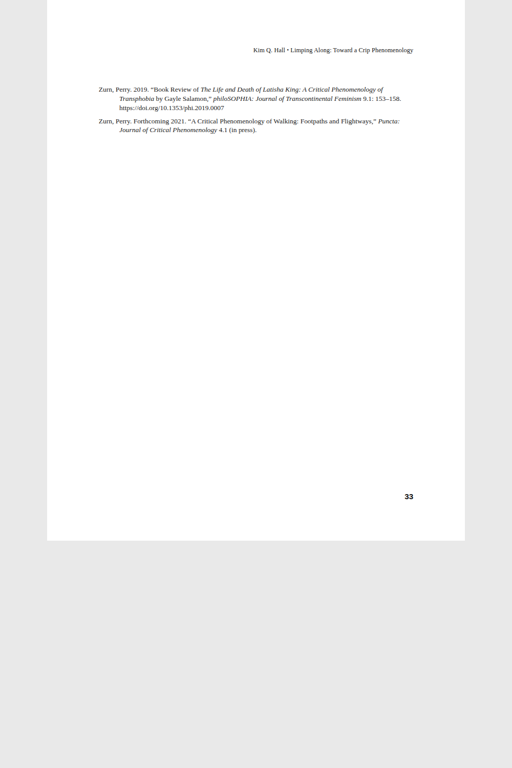Kim Q. Hall•Limping Along: Toward a Crip Phenomenology
Zurn, Perry. 2019. “Book Review of The Life and Death of Latisha King: A Critical Phenomenology of Transphobia by Gayle Salamon,” philoSOPHIA: Journal of Transcontinental Feminism 9.1: 153–158. https://doi.org/10.1353/phi.2019.0007
Zurn, Perry. Forthcoming 2021. “A Critical Phenomenology of Walking: Footpaths and Flightways,” Puncta: Journal of Critical Phenomenology 4.1 (in press).
33